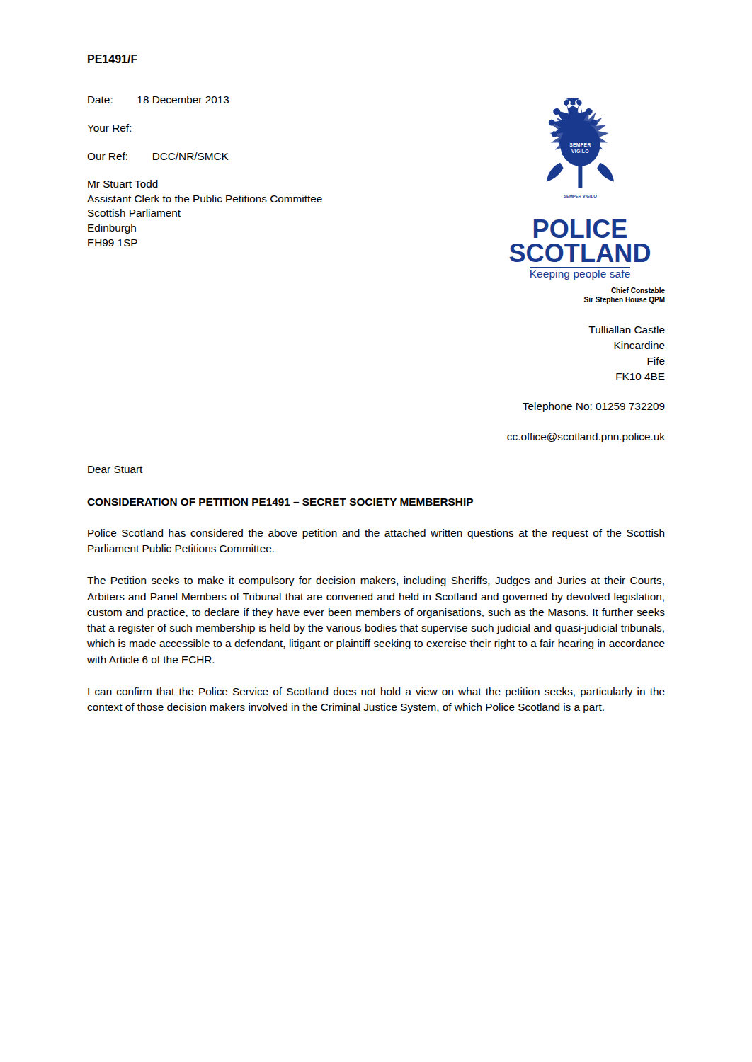PE1491/F
Date: 18 December 2013
Your Ref:
Our Ref: DCC/NR/SMCK
Mr Stuart Todd
Assistant Clerk to the Public Petitions Committee
Scottish Parliament
Edinburgh
EH99 1SP
SEMPER VIGILO SEMPER VIGILO
POLICE SCOTLAND Keeping people safe
Chief Constable
Sir Stephen House QPM
Tulliallan Castle
Kincardine
Fife
FK10 4BE
Telephone No: 01259 732209
cc.office@scotland.pnn.police.uk
Dear Stuart
Consideration of Petition PE1491 – Secret Society Membership
Police Scotland has considered the above petition and the attached written questions at the request of the Scottish Parliament Public Petitions Committee.
The Petition seeks to make it compulsory for decision makers, including Sheriffs, Judges and Juries at their Courts, Arbiters and Panel Members of Tribunal that are convened and held in Scotland and governed by devolved legislation, custom and practice, to declare if they have ever been members of organisations, such as the Masons. It further seeks that a register of such membership is held by the various bodies that supervise such judicial and quasi-judicial tribunals, which is made accessible to a defendant, litigant or plaintiff seeking to exercise their right to a fair hearing in accordance with Article 6 of the ECHR.
I can confirm that the Police Service of Scotland does not hold a view on what the petition seeks, particularly in the context of those decision makers involved in the Criminal Justice System, of which Police Scotland is a part.